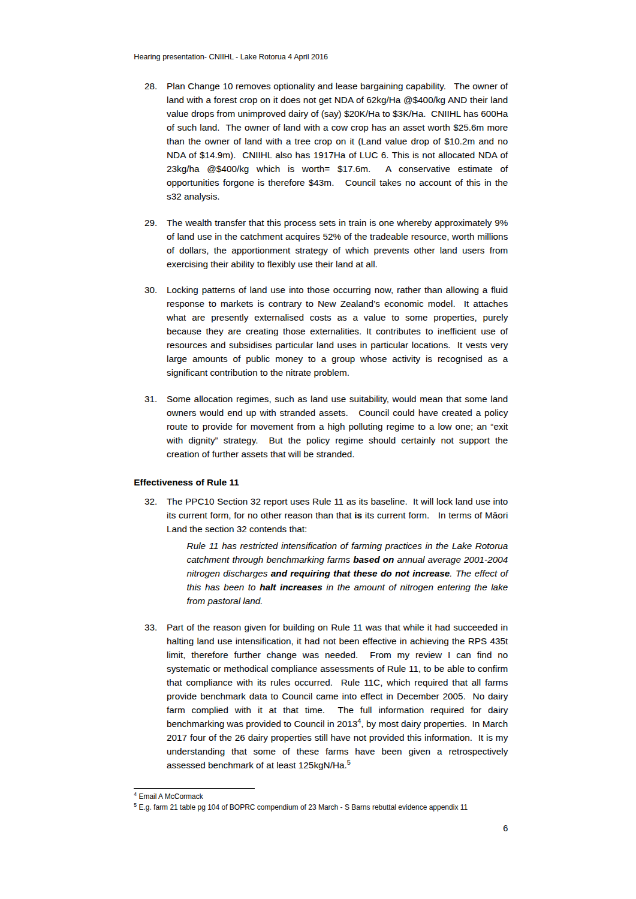Hearing presentation- CNIIHL - Lake Rotorua 4 April 2016
Plan Change 10 removes optionality and lease bargaining capability. The owner of land with a forest crop on it does not get NDA of 62kg/Ha @$400/kg AND their land value drops from unimproved dairy of (say) $20K/Ha to $3K/Ha. CNIIHL has 600Ha of such land. The owner of land with a cow crop has an asset worth $25.6m more than the owner of land with a tree crop on it (Land value drop of $10.2m and no NDA of $14.9m). CNIIHL also has 1917Ha of LUC 6. This is not allocated NDA of 23kg/ha @$400/kg which is worth= $17.6m. A conservative estimate of opportunities forgone is therefore $43m. Council takes no account of this in the s32 analysis.
The wealth transfer that this process sets in train is one whereby approximately 9% of land use in the catchment acquires 52% of the tradeable resource, worth millions of dollars, the apportionment strategy of which prevents other land users from exercising their ability to flexibly use their land at all.
Locking patterns of land use into those occurring now, rather than allowing a fluid response to markets is contrary to New Zealand’s economic model. It attaches what are presently externalised costs as a value to some properties, purely because they are creating those externalities. It contributes to inefficient use of resources and subsidises particular land uses in particular locations. It vests very large amounts of public money to a group whose activity is recognised as a significant contribution to the nitrate problem.
Some allocation regimes, such as land use suitability, would mean that some land owners would end up with stranded assets. Council could have created a policy route to provide for movement from a high polluting regime to a low one; an “exit with dignity” strategy. But the policy regime should certainly not support the creation of further assets that will be stranded.
Effectiveness of Rule 11
The PPC10 Section 32 report uses Rule 11 as its baseline. It will lock land use into its current form, for no other reason than that is its current form. In terms of Māori Land the section 32 contends that:
Rule 11 has restricted intensification of farming practices in the Lake Rotorua catchment through benchmarking farms based on annual average 2001-2004 nitrogen discharges and requiring that these do not increase. The effect of this has been to halt increases in the amount of nitrogen entering the lake from pastoral land.
Part of the reason given for building on Rule 11 was that while it had succeeded in halting land use intensification, it had not been effective in achieving the RPS 435t limit, therefore further change was needed. From my review I can find no systematic or methodical compliance assessments of Rule 11, to be able to confirm that compliance with its rules occurred. Rule 11C, which required that all farms provide benchmark data to Council came into effect in December 2005. No dairy farm complied with it at that time. The full information required for dairy benchmarking was provided to Council in 20134, by most dairy properties. In March 2017 four of the 26 dairy properties still have not provided this information. It is my understanding that some of these farms have been given a retrospectively assessed benchmark of at least 125kgN/Ha.5
4 Email A McCormack
5 E.g. farm 21 table pg 104 of BOPRC compendium of 23 March - S Barns rebuttal evidence appendix 11
6